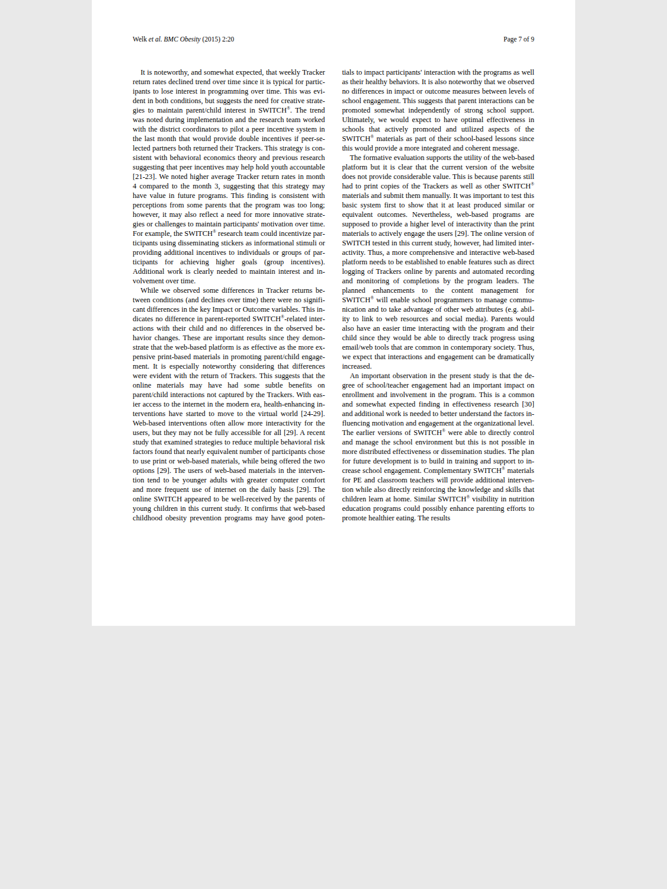Welk et al. BMC Obesity (2015) 2:20 Page 7 of 9
It is noteworthy, and somewhat expected, that weekly Tracker return rates declined trend over time since it is typical for participants to lose interest in programming over time. This was evident in both conditions, but suggests the need for creative strategies to maintain parent/child interest in SWITCH®. The trend was noted during implementation and the research team worked with the district coordinators to pilot a peer incentive system in the last month that would provide double incentives if peer-selected partners both returned their Trackers. This strategy is consistent with behavioral economics theory and previous research suggesting that peer incentives may help hold youth accountable [21-23]. We noted higher average Tracker return rates in month 4 compared to the month 3, suggesting that this strategy may have value in future programs. This finding is consistent with perceptions from some parents that the program was too long; however, it may also reflect a need for more innovative strategies or challenges to maintain participants' motivation over time. For example, the SWITCH® research team could incentivize participants using disseminating stickers as informational stimuli or providing additional incentives to individuals or groups of participants for achieving higher goals (group incentives). Additional work is clearly needed to maintain interest and involvement over time.
While we observed some differences in Tracker returns between conditions (and declines over time) there were no significant differences in the key Impact or Outcome variables. This indicates no difference in parent-reported SWITCH®-related interactions with their child and no differences in the observed behavior changes. These are important results since they demonstrate that the web-based platform is as effective as the more expensive print-based materials in promoting parent/child engagement. It is especially noteworthy considering that differences were evident with the return of Trackers. This suggests that the online materials may have had some subtle benefits on parent/child interactions not captured by the Trackers. With easier access to the internet in the modern era, health-enhancing interventions have started to move to the virtual world [24-29]. Web-based interventions often allow more interactivity for the users, but they may not be fully accessible for all [29]. A recent study that examined strategies to reduce multiple behavioral risk factors found that nearly equivalent number of participants chose to use print or web-based materials, while being offered the two options [29]. The users of web-based materials in the intervention tend to be younger adults with greater computer comfort and more frequent use of internet on the daily basis [29]. The online SWITCH appeared to be well-received by the parents of young children in this current study. It confirms that web-based childhood obesity prevention programs may have good potentials to impact participants' interaction with the programs as well as their healthy behaviors. It is also noteworthy that we observed no differences in impact or outcome measures between levels of school engagement. This suggests that parent interactions can be promoted somewhat independently of strong school support. Ultimately, we would expect to have optimal effectiveness in schools that actively promoted and utilized aspects of the SWITCH® materials as part of their school-based lessons since this would provide a more integrated and coherent message.
The formative evaluation supports the utility of the web-based platform but it is clear that the current version of the website does not provide considerable value. This is because parents still had to print copies of the Trackers as well as other SWITCH® materials and submit them manually. It was important to test this basic system first to show that it at least produced similar or equivalent outcomes. Nevertheless, web-based programs are supposed to provide a higher level of interactivity than the print materials to actively engage the users [29]. The online version of SWITCH tested in this current study, however, had limited interactivity. Thus, a more comprehensive and interactive web-based platform needs to be established to enable features such as direct logging of Trackers online by parents and automated recording and monitoring of completions by the program leaders. The planned enhancements to the content management for SWITCH® will enable school programmers to manage communication and to take advantage of other web attributes (e.g. ability to link to web resources and social media). Parents would also have an easier time interacting with the program and their child since they would be able to directly track progress using email/web tools that are common in contemporary society. Thus, we expect that interactions and engagement can be dramatically increased.
An important observation in the present study is that the degree of school/teacher engagement had an important impact on enrollment and involvement in the program. This is a common and somewhat expected finding in effectiveness research [30] and additional work is needed to better understand the factors influencing motivation and engagement at the organizational level. The earlier versions of SWITCH® were able to directly control and manage the school environment but this is not possible in more distributed effectiveness or dissemination studies. The plan for future development is to build in training and support to increase school engagement. Complementary SWITCH® materials for PE and classroom teachers will provide additional intervention while also directly reinforcing the knowledge and skills that children learn at home. Similar SWITCH® visibility in nutrition education programs could possibly enhance parenting efforts to promote healthier eating. The results